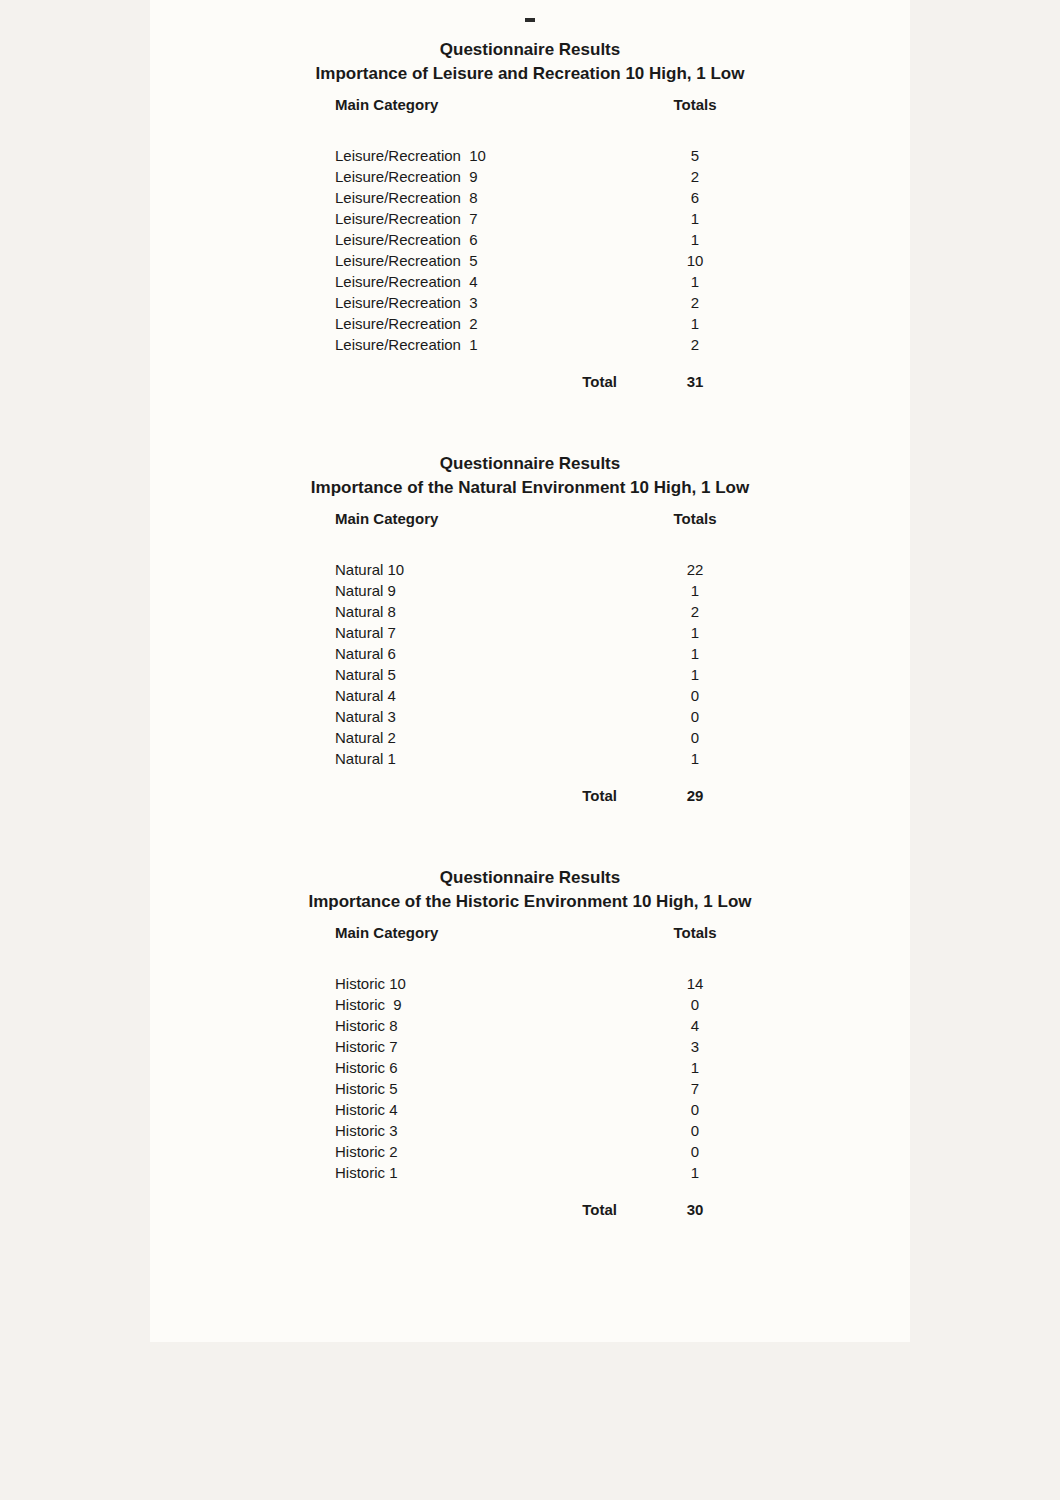Questionnaire Results
Importance of Leisure and Recreation 10 High, 1 Low
| Main Category | Totals |
| --- | --- |
| Leisure/Recreation 10 | 5 |
| Leisure/Recreation 9 | 2 |
| Leisure/Recreation 8 | 6 |
| Leisure/Recreation 7 | 1 |
| Leisure/Recreation 6 | 1 |
| Leisure/Recreation 5 | 10 |
| Leisure/Recreation 4 | 1 |
| Leisure/Recreation 3 | 2 |
| Leisure/Recreation 2 | 1 |
| Leisure/Recreation 1 | 2 |
| Total | 31 |
Questionnaire Results
Importance of the Natural Environment 10 High, 1 Low
| Main Category | Totals |
| --- | --- |
| Natural 10 | 22 |
| Natural 9 | 1 |
| Natural 8 | 2 |
| Natural 7 | 1 |
| Natural 6 | 1 |
| Natural 5 | 1 |
| Natural 4 | 0 |
| Natural 3 | 0 |
| Natural 2 | 0 |
| Natural 1 | 1 |
| Total | 29 |
Questionnaire Results
Importance of the Historic Environment 10 High, 1 Low
| Main Category | Totals |
| --- | --- |
| Historic 10 | 14 |
| Historic 9 | 0 |
| Historic 8 | 4 |
| Historic 7 | 3 |
| Historic 6 | 1 |
| Historic 5 | 7 |
| Historic 4 | 0 |
| Historic 3 | 0 |
| Historic 2 | 0 |
| Historic 1 | 1 |
| Total | 30 |